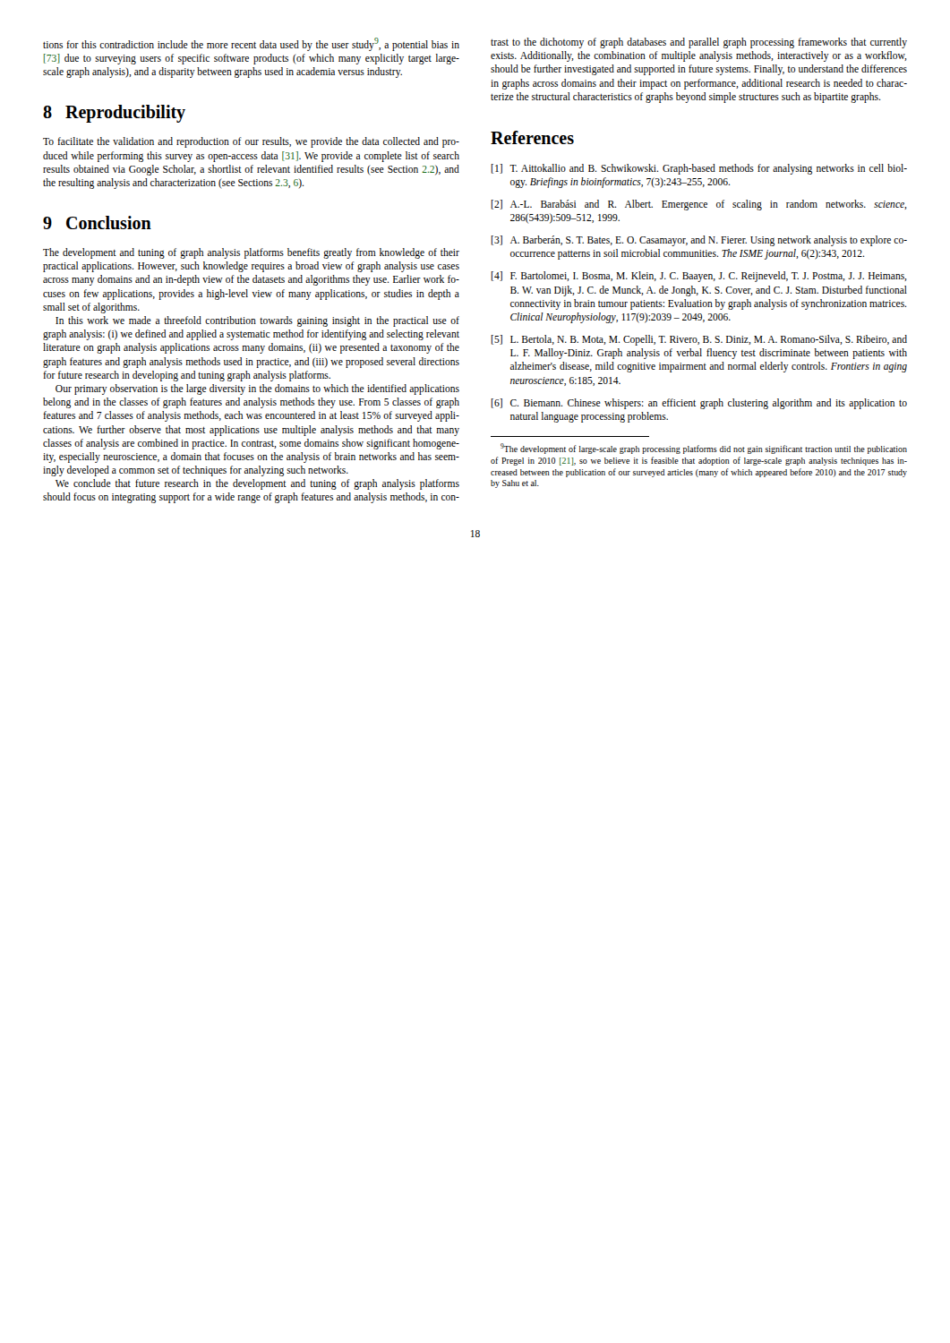tions for this contradiction include the more recent data used by the user study9, a potential bias in [73] due to surveying users of specific software products (of which many explicitly target large-scale graph analysis), and a disparity between graphs used in academia versus industry.
8 Reproducibility
To facilitate the validation and reproduction of our results, we provide the data collected and produced while performing this survey as open-access data [31]. We provide a complete list of search results obtained via Google Scholar, a shortlist of relevant identified results (see Section 2.2), and the resulting analysis and characterization (see Sections 2.3, 6).
9 Conclusion
The development and tuning of graph analysis platforms benefits greatly from knowledge of their practical applications. However, such knowledge requires a broad view of graph analysis use cases across many domains and an in-depth view of the datasets and algorithms they use. Earlier work focuses on few applications, provides a high-level view of many applications, or studies in depth a small set of algorithms.
In this work we made a threefold contribution towards gaining insight in the practical use of graph analysis: (i) we defined and applied a systematic method for identifying and selecting relevant literature on graph analysis applications across many domains, (ii) we presented a taxonomy of the graph features and graph analysis methods used in practice, and (iii) we proposed several directions for future research in developing and tuning graph analysis platforms.
Our primary observation is the large diversity in the domains to which the identified applications belong and in the classes of graph features and analysis methods they use. From 5 classes of graph features and 7 classes of analysis methods, each was encountered in at least 15% of surveyed applications. We further observe that most applications use multiple analysis methods and that many classes of analysis are combined in practice. In contrast, some domains show significant homogeneity, especially neuroscience, a domain that focuses on the analysis of brain networks and has seemingly developed a common set of techniques for analyzing such networks.
We conclude that future research in the development and tuning of graph analysis platforms should focus on integrating support for a wide range of graph features and analysis methods, in contrast to the dichotomy of graph databases and parallel graph processing frameworks that currently exists. Additionally, the combination of multiple analysis methods, interactively or as a workflow, should be further investigated and supported in future systems. Finally, to understand the differences in graphs across domains and their impact on performance, additional research is needed to characterize the structural characteristics of graphs beyond simple structures such as bipartite graphs.
References
T. Aittokallio and B. Schwikowski. Graph-based methods for analysing networks in cell biology. Briefings in bioinformatics, 7(3):243–255, 2006.
A.-L. Barabási and R. Albert. Emergence of scaling in random networks. science, 286(5439):509–512, 1999.
A. Barberán, S. T. Bates, E. O. Casamayor, and N. Fierer. Using network analysis to explore co-occurrence patterns in soil microbial communities. The ISME journal, 6(2):343, 2012.
F. Bartolomei, I. Bosma, M. Klein, J. C. Baayen, J. C. Reijneveld, T. J. Postma, J. J. Heimans, B. W. van Dijk, J. C. de Munck, A. de Jongh, K. S. Cover, and C. J. Stam. Disturbed functional connectivity in brain tumour patients: Evaluation by graph analysis of synchronization matrices. Clinical Neurophysiology, 117(9):2039 – 2049, 2006.
L. Bertola, N. B. Mota, M. Copelli, T. Rivero, B. S. Diniz, M. A. Romano-Silva, S. Ribeiro, and L. F. Malloy-Diniz. Graph analysis of verbal fluency test discriminate between patients with alzheimer's disease, mild cognitive impairment and normal elderly controls. Frontiers in aging neuroscience, 6:185, 2014.
C. Biemann. Chinese whispers: an efficient graph clustering algorithm and its application to natural language processing problems.
9The development of large-scale graph processing platforms did not gain significant traction until the publication of Pregel in 2010 [21], so we believe it is feasible that adoption of large-scale graph analysis techniques has increased between the publication of our surveyed articles (many of which appeared before 2010) and the 2017 study by Sahu et al.
18